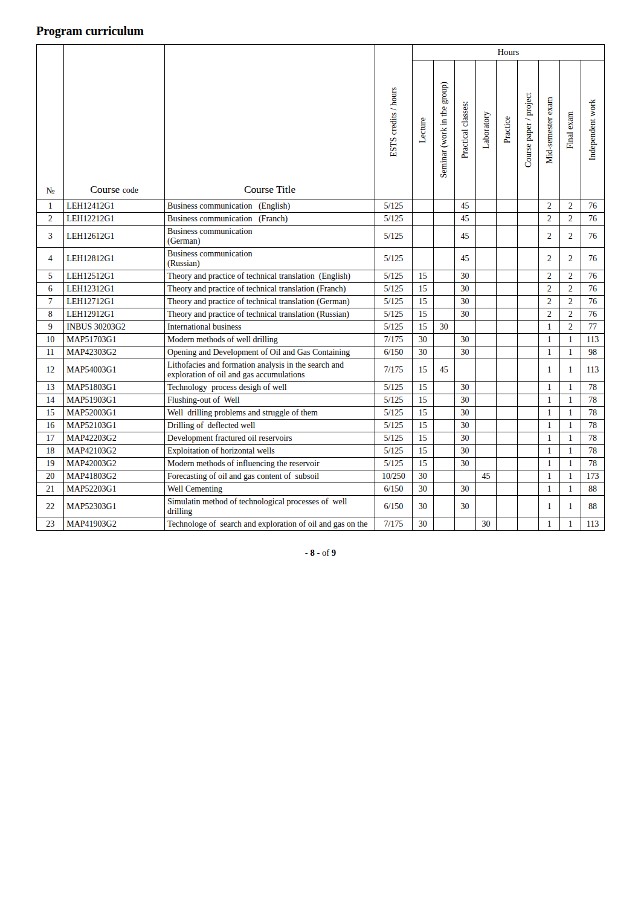Program curriculum
| № | Course code | Course Title | ESTS credits / hours | Hours |
| --- | --- | --- | --- | --- |
| Lecture | Seminar (work in the group) | Practical classes: | Laboratory | Practice | Course paper / project | Mid-semester exam | Final exam | Independent work |
| 1 | LEH12412G1 | Business communication (English) | 5/125 | | | 45 | | | | 2 | 2 | 76 |
| 2 | LEH12212G1 | Business communication (Franch) | 5/125 | | | 45 | | | | 2 | 2 | 76 |
| 3 | LEH12612G1 | Business communication (German) | 5/125 | | | 45 | | | | 2 | 2 | 76 |
| 4 | LEH12812G1 | Business communication (Russian) | 5/125 | | | 45 | | | | 2 | 2 | 76 |
| 5 | LEH12512G1 | Theory and practice of technical translation (English) | 5/125 | 15 | | 30 | | | | 2 | 2 | 76 |
| 6 | LEH12312G1 | Theory and practice of technical translation (Franch) | 5/125 | 15 | | 30 | | | | 2 | 2 | 76 |
| 7 | LEH12712G1 | Theory and practice of technical translation (German) | 5/125 | 15 | | 30 | | | | 2 | 2 | 76 |
| 8 | LEH12912G1 | Theory and practice of technical translation (Russian) | 5/125 | 15 | | 30 | | | | 2 | 2 | 76 |
| 9 | INBUS 30203G2 | International business | 5/125 | 15 | 30 | | | | | 1 | 2 | 77 |
| 10 | MAP51703G1 | Modern methods of well drilling | 7/175 | 30 | | 30 | | | | 1 | 1 | 113 |
| 11 | MAP42303G2 | Opening and Development of Oil and Gas Containing | 6/150 | 30 | | 30 | | | | 1 | 1 | 98 |
| 12 | MAP54003G1 | Lithofacies and formation analysis in the search and exploration of oil and gas accumulations | 7/175 | 15 | 45 | | | | | 1 | 1 | 113 |
| 13 | MAP51803G1 | Technology process desigh of well | 5/125 | 15 | | 30 | | | | 1 | 1 | 78 |
| 14 | MAP51903G1 | Flushing-out of Well | 5/125 | 15 | | 30 | | | | 1 | 1 | 78 |
| 15 | MAP52003G1 | Well drilling problems and struggle of them | 5/125 | 15 | | 30 | | | | 1 | 1 | 78 |
| 16 | MAP52103G1 | Drilling of deflected well | 5/125 | 15 | | 30 | | | | 1 | 1 | 78 |
| 17 | MAP42203G2 | Development fractured oil reservoirs | 5/125 | 15 | | 30 | | | | 1 | 1 | 78 |
| 18 | MAP42103G2 | Exploitation of horizontal wells | 5/125 | 15 | | 30 | | | | 1 | 1 | 78 |
| 19 | MAP42003G2 | Modern methods of influencing the reservoir | 5/125 | 15 | | 30 | | | | 1 | 1 | 78 |
| 20 | MAP41803G2 | Forecasting of oil and gas content of subsoil | 10/250 | 30 | | | 45 | | | 1 | 1 | 173 |
| 21 | MAP52203G1 | Well Cementing | 6/150 | 30 | | 30 | | | | 1 | 1 | 88 |
| 22 | MAP52303G1 | Simulatin method of technological processes of well drilling | 6/150 | 30 | | 30 | | | | 1 | 1 | 88 |
| 23 | MAP41903G2 | Technologe of search and exploration of oil and gas on the | 7/175 | 30 | | | 30 | | | 1 | 1 | 113 |
- 8 - of 9